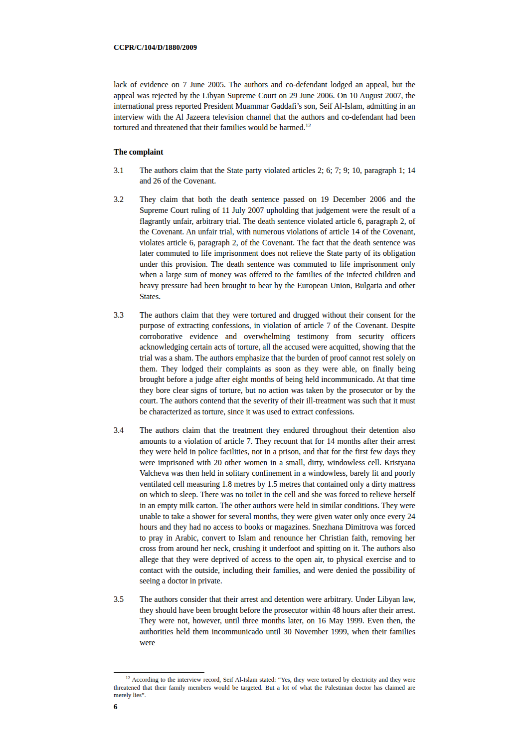CCPR/C/104/D/1880/2009
lack of evidence on 7 June 2005. The authors and co-defendant lodged an appeal, but the appeal was rejected by the Libyan Supreme Court on 29 June 2006. On 10 August 2007, the international press reported President Muammar Gaddafi’s son, Seif Al-Islam, admitting in an interview with the Al Jazeera television channel that the authors and co-defendant had been tortured and threatened that their families would be harmed.12
The complaint
3.1
The authors claim that the State party violated articles 2; 6; 7; 9; 10, paragraph 1; 14 and 26 of the Covenant.
3.2
They claim that both the death sentence passed on 19 December 2006 and the Supreme Court ruling of 11 July 2007 upholding that judgement were the result of a flagrantly unfair, arbitrary trial. The death sentence violated article 6, paragraph 2, of the Covenant. An unfair trial, with numerous violations of article 14 of the Covenant, violates article 6, paragraph 2, of the Covenant. The fact that the death sentence was later commuted to life imprisonment does not relieve the State party of its obligation under this provision. The death sentence was commuted to life imprisonment only when a large sum of money was offered to the families of the infected children and heavy pressure had been brought to bear by the European Union, Bulgaria and other States.
3.3
The authors claim that they were tortured and drugged without their consent for the purpose of extracting confessions, in violation of article 7 of the Covenant. Despite corroborative evidence and overwhelming testimony from security officers acknowledging certain acts of torture, all the accused were acquitted, showing that the trial was a sham. The authors emphasize that the burden of proof cannot rest solely on them. They lodged their complaints as soon as they were able, on finally being brought before a judge after eight months of being held incommunicado. At that time they bore clear signs of torture, but no action was taken by the prosecutor or by the court. The authors contend that the severity of their ill-treatment was such that it must be characterized as torture, since it was used to extract confessions.
3.4
The authors claim that the treatment they endured throughout their detention also amounts to a violation of article 7. They recount that for 14 months after their arrest they were held in police facilities, not in a prison, and that for the first few days they were imprisoned with 20 other women in a small, dirty, windowless cell. Kristyana Valcheva was then held in solitary confinement in a windowless, barely lit and poorly ventilated cell measuring 1.8 metres by 1.5 metres that contained only a dirty mattress on which to sleep. There was no toilet in the cell and she was forced to relieve herself in an empty milk carton. The other authors were held in similar conditions. They were unable to take a shower for several months, they were given water only once every 24 hours and they had no access to books or magazines. Snezhana Dimitrova was forced to pray in Arabic, convert to Islam and renounce her Christian faith, removing her cross from around her neck, crushing it underfoot and spitting on it. The authors also allege that they were deprived of access to the open air, to physical exercise and to contact with the outside, including their families, and were denied the possibility of seeing a doctor in private.
3.5
The authors consider that their arrest and detention were arbitrary. Under Libyan law, they should have been brought before the prosecutor within 48 hours after their arrest. They were not, however, until three months later, on 16 May 1999. Even then, the authorities held them incommunicado until 30 November 1999, when their families were
12 According to the interview record, Seif Al-Islam stated: “Yes, they were tortured by electricity and they were threatened that their family members would be targeted. But a lot of what the Palestinian doctor has claimed are merely lies”.
6